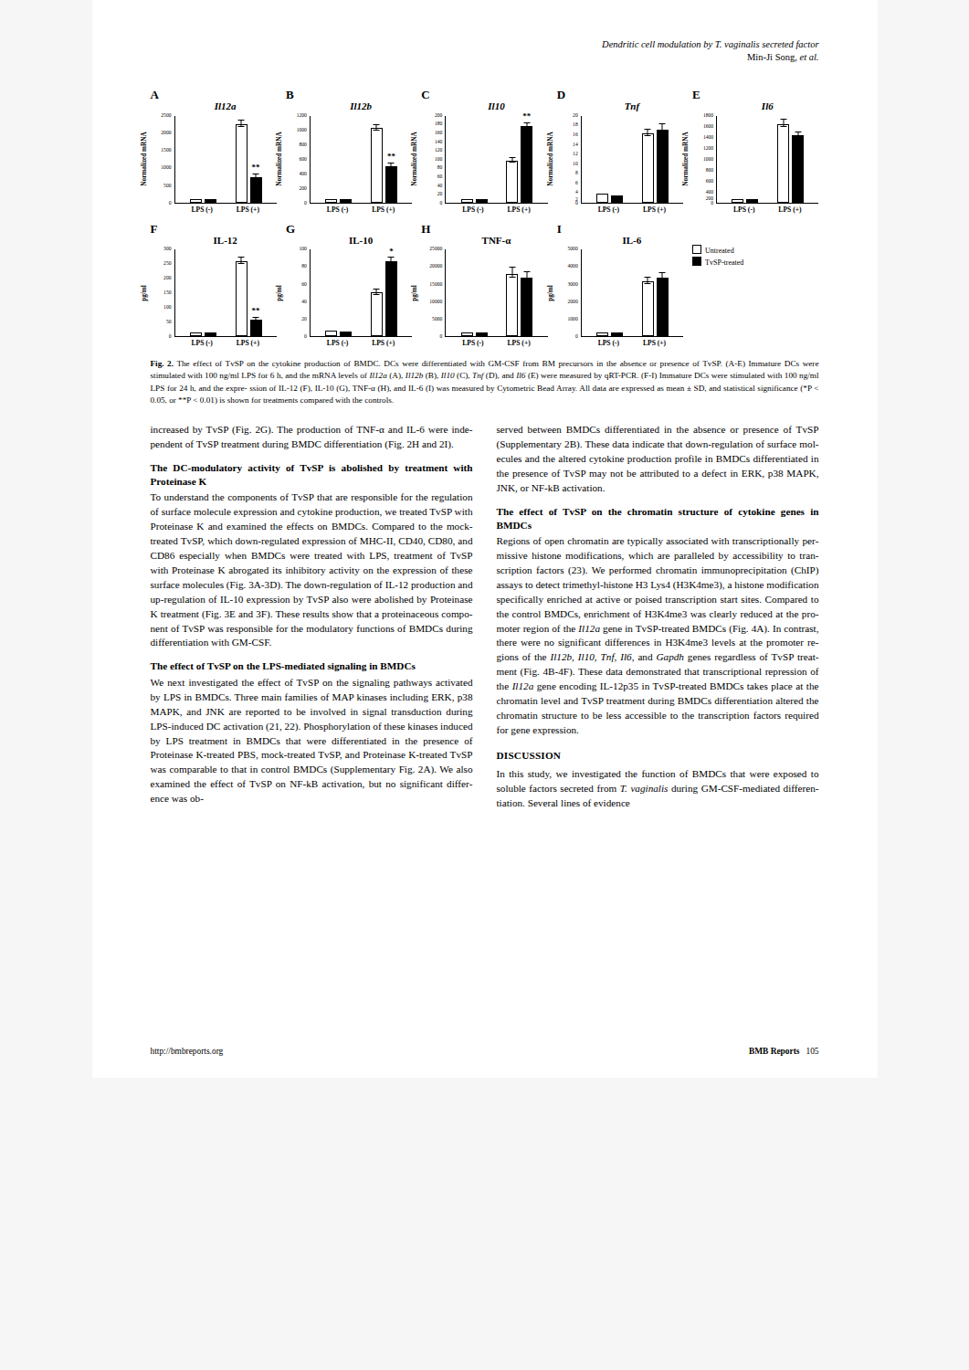Dendritic cell modulation by T. vaginalis secreted factor
Min-Ji Song, et al.
A
Il12a
Normalized mRNA
2500 2000 1500 1000 500 0
**
LPS (-) LPS (+)
B
Il12b
Normalized mRNA
1200 1000 800 600 400 200 0
**
LPS (-) LPS (+)
C
Il10
Normalized mRNA
200 180 160 140 120 100 80 60 40 20 0
**
LPS (-) LPS (+)
D
Tnf
Normalized mRNA
20 18 16 14 12 10 8 6 4 2 0
LPS (-) LPS (+)
E
Il6
Normalized mRNA
1800 1600 1400 1200 1000 800 600 400 200 0
LPS (-) LPS (+)
F
IL-12
pg/ml
300 250 200 150 100 50 0
**
LPS (-) LPS (+)
G
IL-10
pg/ml
100 80 60 40 20 0
*
LPS (-) LPS (+)
H
TNF-α
pg/ml
25000 20000 15000 10000 5000 0
LPS (-) LPS (+)
I
IL-6
pg/ml
5000 4000 3000 2000 1000 0
LPS (-) LPS (+)
Untreated
TvSP-treated
Fig. 2. The effect of TvSP on the cytokine production of BMDC. DCs were differentiated with GM-CSF from BM precursors in the absence or presence of TvSP. (A-E) Immature DCs were stimulated with 100 ng/ml LPS for 6 h, and the mRNA levels of Il12a (A), Il12b (B), Il10 (C), Tnf (D), and Il6 (E) were measured by qRT-PCR. (F-I) Immature DCs were stimulated with 100 ng/ml LPS for 24 h, and the expre- ssion of IL-12 (F), IL-10 (G), TNF-α (H), and IL-6 (I) was measured by Cytometric Bead Array. All data are expressed as mean ± SD, and statistical significance (*P < 0.05, or **P < 0.01) is shown for treatments compared with the controls.
increased by TvSP (Fig. 2G). The production of TNF-α and IL-6 were independent of TvSP treatment during BMDC differentiation (Fig. 2H and 2I).
The DC-modulatory activity of TvSP is abolished by treatment with Proteinase K
To understand the components of TvSP that are responsible for the regulation of surface molecule expression and cytokine production, we treated TvSP with Proteinase K and examined the effects on BMDCs. Compared to the mock-treated TvSP, which down-regulated expression of MHC-II, CD40, CD80, and CD86 especially when BMDCs were treated with LPS, treatment of TvSP with Proteinase K abrogated its inhibitory activity on the expression of these surface molecules (Fig. 3A-3D). The down-regulation of IL-12 production and up-regulation of IL-10 expression by TvSP also were abolished by Proteinase K treatment (Fig. 3E and 3F). These results show that a proteinaceous component of TvSP was responsible for the modulatory functions of BMDCs during differentiation with GM-CSF.
The effect of TvSP on the LPS-mediated signaling in BMDCs
We next investigated the effect of TvSP on the signaling pathways activated by LPS in BMDCs. Three main families of MAP kinases including ERK, p38 MAPK, and JNK are reported to be involved in signal transduction during LPS-induced DC activation (21, 22). Phosphorylation of these kinases induced by LPS treatment in BMDCs that were differentiated in the presence of Proteinase K-treated PBS, mock-treated TvSP, and Proteinase K-treated TvSP was comparable to that in control BMDCs (Supplementary Fig. 2A). We also examined the effect of TvSP on NF-kB activation, but no significant difference was ob-
served between BMDCs differentiated in the absence or presence of TvSP (Supplementary 2B). These data indicate that down-regulation of surface molecules and the altered cytokine production profile in BMDCs differentiated in the presence of TvSP may not be attributed to a defect in ERK, p38 MAPK, JNK, or NF-kB activation.
The effect of TvSP on the chromatin structure of cytokine genes in BMDCs
Regions of open chromatin are typically associated with transcriptionally permissive histone modifications, which are paralleled by accessibility to transcription factors (23). We performed chromatin immunoprecipitation (ChIP) assays to detect trimethyl-histone H3 Lys4 (H3K4me3), a histone modification specifically enriched at active or poised transcription start sites. Compared to the control BMDCs, enrichment of H3K4me3 was clearly reduced at the promoter region of the Il12a gene in TvSP-treated BMDCs (Fig. 4A). In contrast, there were no significant differences in H3K4me3 levels at the promoter regions of the Il12b, Il10, Tnf, Il6, and Gapdh genes regardless of TvSP treatment (Fig. 4B-4F). These data demonstrated that transcriptional repression of the Il12a gene encoding IL-12p35 in TvSP-treated BMDCs takes place at the chromatin level and TvSP treatment during BMDCs differentiation altered the chromatin structure to be less accessible to the transcription factors required for gene expression.
DISCUSSION
In this study, we investigated the function of BMDCs that were exposed to soluble factors secreted from T. vaginalis during GM-CSF-mediated differentiation. Several lines of evidence
http://bmbreports.org
BMB Reports 105